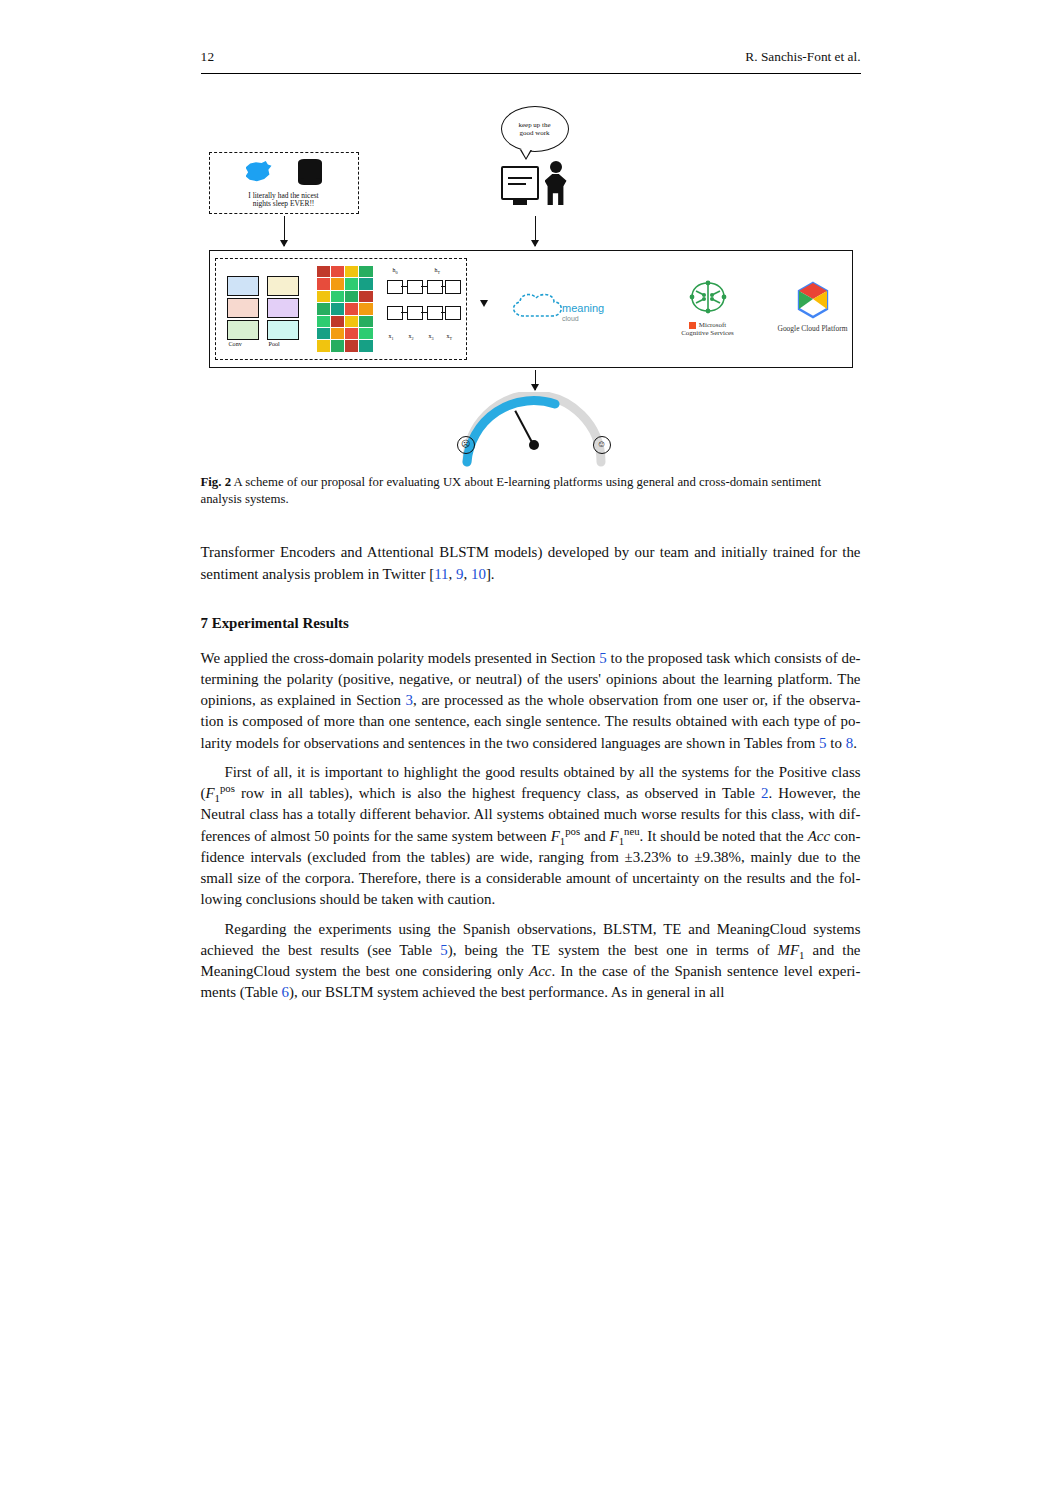12 R. Sanchis-Font et al.
I literally had the nicest
nights sleep EVER!!
keep up the
good work
Conv
Pool
h0
hT
x1
x2
x3
xT
meaning cloud
Microsoft
Cognitive Services
Google Cloud Platform
☹
☺
Fig. 2 A scheme of our proposal for evaluating UX about E-learning platforms using general and cross-domain sentiment analysis systems.
Transformer Encoders and Attentional BLSTM models) developed by our team and initially trained for the sentiment analysis problem in Twitter [11, 9, 10].
7 Experimental Results
We applied the cross-domain polarity models presented in Section 5 to the proposed task which consists of determining the polarity (positive, negative, or neutral) of the users' opinions about the learning platform. The opinions, as explained in Section 3, are processed as the whole observation from one user or, if the observation is composed of more than one sentence, each single sentence. The results obtained with each type of polarity models for observations and sentences in the two considered languages are shown in Tables from 5 to 8.
First of all, it is important to highlight the good results obtained by all the systems for the Positive class (F1pos row in all tables), which is also the highest frequency class, as observed in Table 2. However, the Neutral class has a totally different behavior. All systems obtained much worse results for this class, with differences of almost 50 points for the same system between F1pos and F1neu. It should be noted that the Acc confidence intervals (excluded from the tables) are wide, ranging from ±3.23% to ±9.38%, mainly due to the small size of the corpora. Therefore, there is a considerable amount of uncertainty on the results and the following conclusions should be taken with caution.
Regarding the experiments using the Spanish observations, BLSTM, TE and MeaningCloud systems achieved the best results (see Table 5), being the TE system the best one in terms of MF1 and the MeaningCloud system the best one considering only Acc. In the case of the Spanish sentence level experiments (Table 6), our BSLTM system achieved the best performance. As in general in all